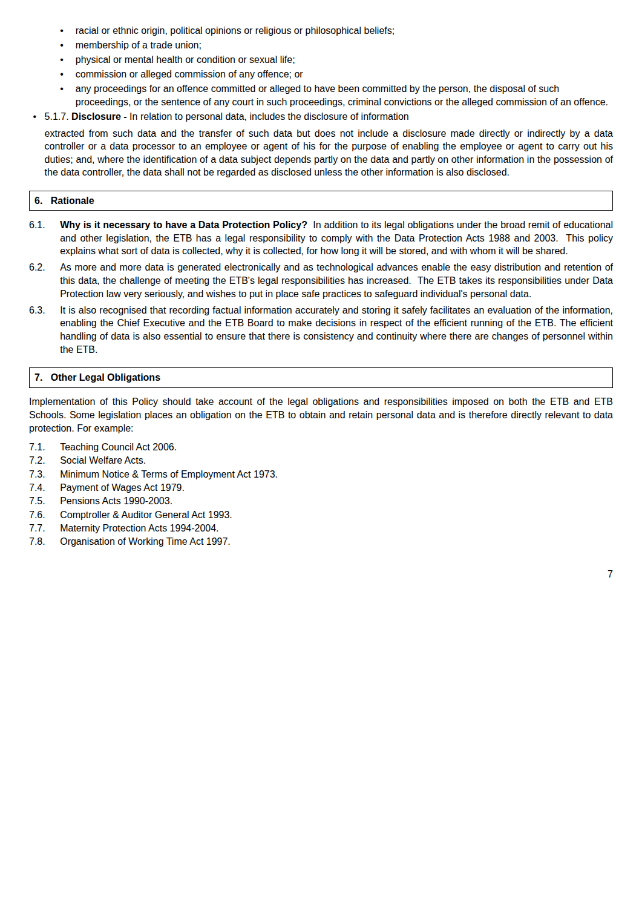racial or ethnic origin, political opinions or religious or philosophical beliefs;
membership of a trade union;
physical or mental health or condition or sexual life;
commission or alleged commission of any offence; or
any proceedings for an offence committed or alleged to have been committed by the person, the disposal of such proceedings, or the sentence of any court in such proceedings, criminal convictions or the alleged commission of an offence.
5.1.7. Disclosure - In relation to personal data, includes the disclosure of information
extracted from such data and the transfer of such data but does not include a disclosure made directly or indirectly by a data controller or a data processor to an employee or agent of his for the purpose of enabling the employee or agent to carry out his duties; and, where the identification of a data subject depends partly on the data and partly on other information in the possession of the data controller, the data shall not be regarded as disclosed unless the other information is also disclosed.
6. Rationale
6.1. Why is it necessary to have a Data Protection Policy? In addition to its legal obligations under the broad remit of educational and other legislation, the ETB has a legal responsibility to comply with the Data Protection Acts 1988 and 2003. This policy explains what sort of data is collected, why it is collected, for how long it will be stored, and with whom it will be shared.
6.2. As more and more data is generated electronically and as technological advances enable the easy distribution and retention of this data, the challenge of meeting the ETB's legal responsibilities has increased. The ETB takes its responsibilities under Data Protection law very seriously, and wishes to put in place safe practices to safeguard individual's personal data.
6.3. It is also recognised that recording factual information accurately and storing it safely facilitates an evaluation of the information, enabling the Chief Executive and the ETB Board to make decisions in respect of the efficient running of the ETB. The efficient handling of data is also essential to ensure that there is consistency and continuity where there are changes of personnel within the ETB.
7. Other Legal Obligations
Implementation of this Policy should take account of the legal obligations and responsibilities imposed on both the ETB and ETB Schools. Some legislation places an obligation on the ETB to obtain and retain personal data and is therefore directly relevant to data protection. For example:
7.1. Teaching Council Act 2006.
7.2. Social Welfare Acts.
7.3. Minimum Notice & Terms of Employment Act 1973.
7.4. Payment of Wages Act 1979.
7.5. Pensions Acts 1990-2003.
7.6. Comptroller & Auditor General Act 1993.
7.7. Maternity Protection Acts 1994-2004.
7.8. Organisation of Working Time Act 1997.
7